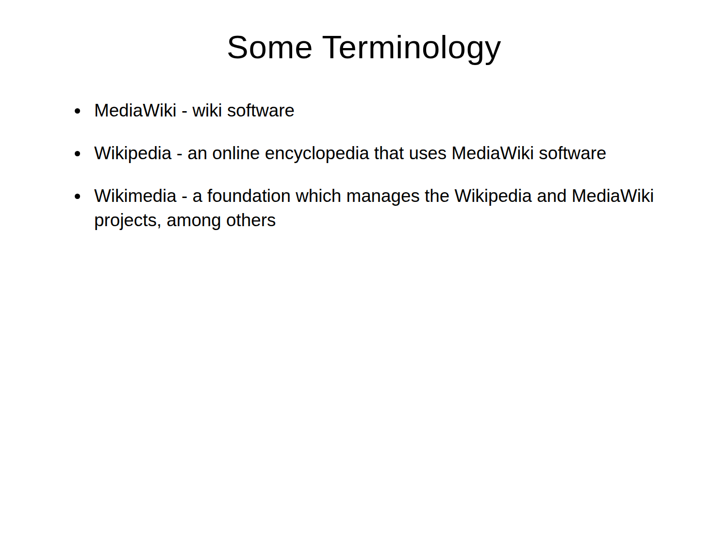Some Terminology
MediaWiki - wiki software
Wikipedia - an online encyclopedia that uses MediaWiki software
Wikimedia - a foundation which manages the Wikipedia and MediaWiki projects, among others